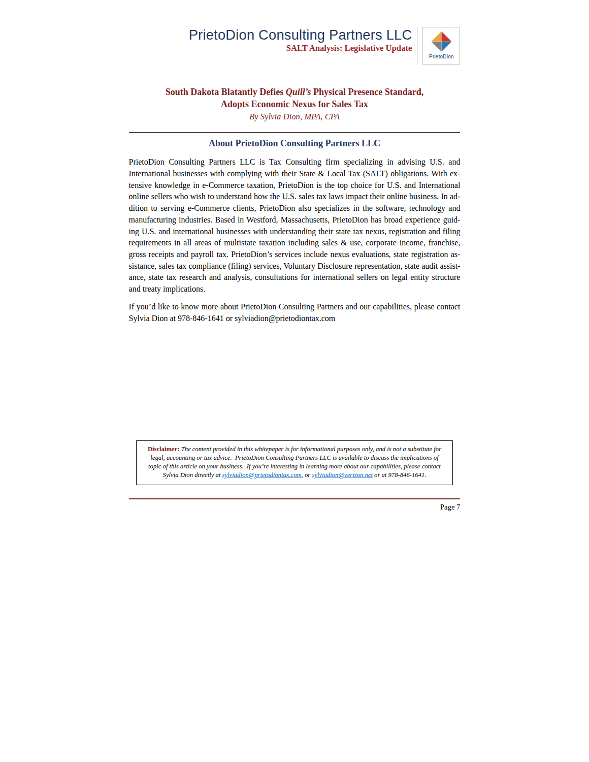PrietoDion Consulting Partners LLC
SALT Analysis: Legislative Update
PrietoDion
South Dakota Blatantly Defies Quill’s Physical Presence Standard,
Adopts Economic Nexus for Sales Tax
By Sylvia Dion, MPA, CPA
About PrietoDion Consulting Partners LLC
PrietoDion Consulting Partners LLC is Tax Consulting firm specializing in advising U.S. and International businesses with complying with their State & Local Tax (SALT) obligations. With extensive knowledge in e-Commerce taxation, PrietoDion is the top choice for U.S. and International online sellers who wish to understand how the U.S. sales tax laws impact their online business. In addition to serving e-Commerce clients, PrietoDion also specializes in the software, technology and manufacturing industries. Based in Westford, Massachusetts, PrietoDion has broad experience guiding U.S. and international businesses with understanding their state tax nexus, registration and filing requirements in all areas of multistate taxation including sales & use, corporate income, franchise, gross receipts and payroll tax. PrietoDion’s services include nexus evaluations, state registration assistance, sales tax compliance (filing) services, Voluntary Disclosure representation, state audit assistance, state tax research and analysis, consultations for international sellers on legal entity structure and treaty implications.
If you’d like to know more about PrietoDion Consulting Partners and our capabilities, please contact Sylvia Dion at 978-846-1641 or sylviadion@prietodiontax.com
Disclaimer: The content provided in this whitepaper is for informational purposes only, and is not a substitute for legal, accounting or tax advice. PrietoDion Consulting Partners LLC is available to discuss the implications of topic of this article on your business. If you’re interesting in learning more about our capabilities, please contact Sylvia Dion directly at sylviadion@prietodiontax.com, or sylviadion@verizon.net or at 978-846-1641.
Page 7